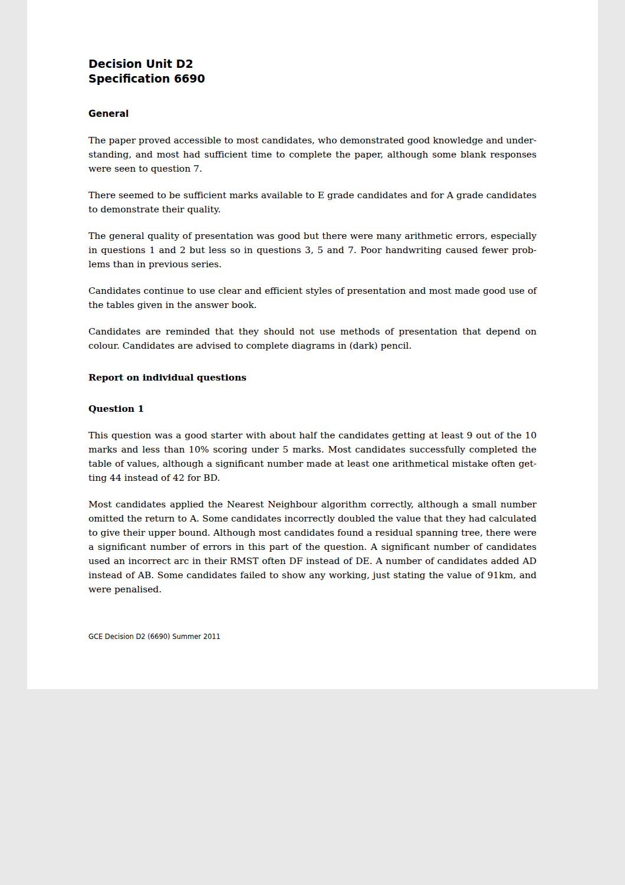Decision Unit D2
Specification 6690
General
The paper proved accessible to most candidates, who demonstrated good knowledge and understanding, and most had sufficient time to complete the paper, although some blank responses were seen to question 7.
There seemed to be sufficient marks available to E grade candidates and for A grade candidates to demonstrate their quality.
The general quality of presentation was good but there were many arithmetic errors, especially in questions 1 and 2 but less so in questions 3, 5 and 7. Poor handwriting caused fewer problems than in previous series.
Candidates continue to use clear and efficient styles of presentation and most made good use of the tables given in the answer book.
Candidates are reminded that they should not use methods of presentation that depend on colour. Candidates are advised to complete diagrams in (dark) pencil.
Report on individual questions
Question 1
This question was a good starter with about half the candidates getting at least 9 out of the 10 marks and less than 10% scoring under 5 marks. Most candidates successfully completed the table of values, although a significant number made at least one arithmetical mistake often getting 44 instead of 42 for BD.
Most candidates applied the Nearest Neighbour algorithm correctly, although a small number omitted the return to A. Some candidates incorrectly doubled the value that they had calculated to give their upper bound. Although most candidates found a residual spanning tree, there were a significant number of errors in this part of the question. A significant number of candidates used an incorrect arc in their RMST often DF instead of DE. A number of candidates added AD instead of AB. Some candidates failed to show any working, just stating the value of 91km, and were penalised.
GCE Decision D2 (6690) Summer 2011